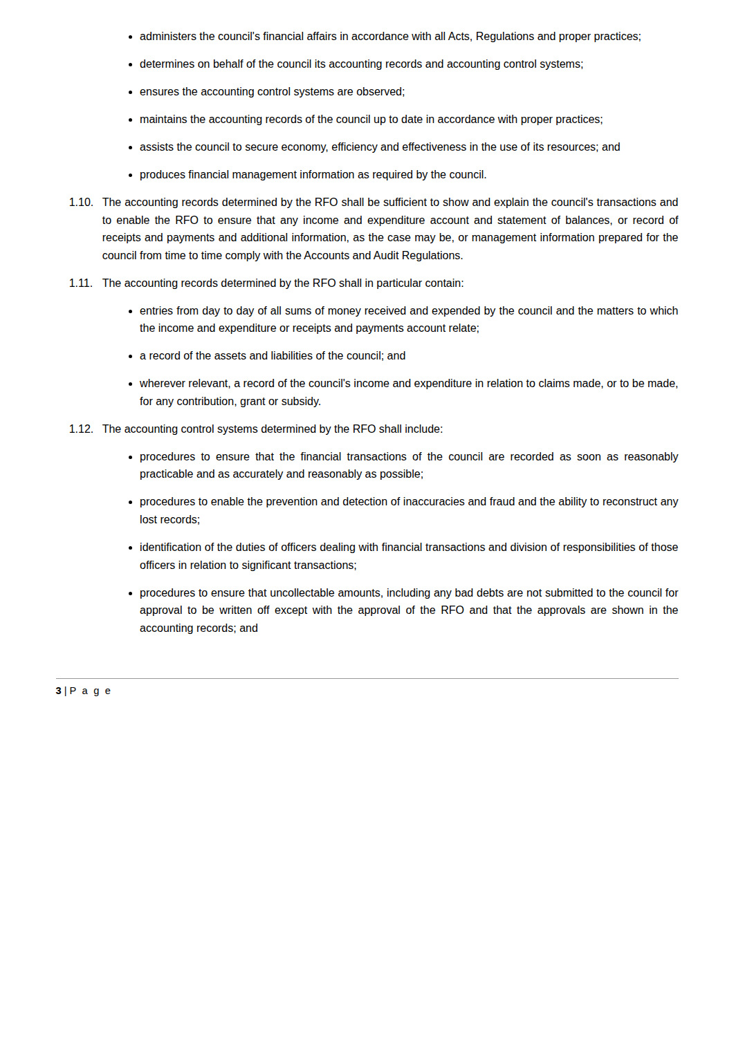administers the council's financial affairs in accordance with all Acts, Regulations and proper practices;
determines on behalf of the council its accounting records and accounting control systems;
ensures the accounting control systems are observed;
maintains the accounting records of the council up to date in accordance with proper practices;
assists the council to secure economy, efficiency and effectiveness in the use of its resources; and
produces financial management information as required by the council.
1.10.
The accounting records determined by the RFO shall be sufficient to show and explain the council's transactions and to enable the RFO to ensure that any income and expenditure account and statement of balances, or record of receipts and payments and additional information, as the case may be, or management information prepared for the council from time to time comply with the Accounts and Audit Regulations.
1.11.
The accounting records determined by the RFO shall in particular contain:
entries from day to day of all sums of money received and expended by the council and the matters to which the income and expenditure or receipts and payments account relate;
a record of the assets and liabilities of the council; and
wherever relevant, a record of the council's income and expenditure in relation to claims made, or to be made, for any contribution, grant or subsidy.
1.12.
The accounting control systems determined by the RFO shall include:
procedures to ensure that the financial transactions of the council are recorded as soon as reasonably practicable and as accurately and reasonably as possible;
procedures to enable the prevention and detection of inaccuracies and fraud and the ability to reconstruct any lost records;
identification of the duties of officers dealing with financial transactions and division of responsibilities of those officers in relation to significant transactions;
procedures to ensure that uncollectable amounts, including any bad debts are not submitted to the council for approval to be written off except with the approval of the RFO and that the approvals are shown in the accounting records; and
3 | P a g e